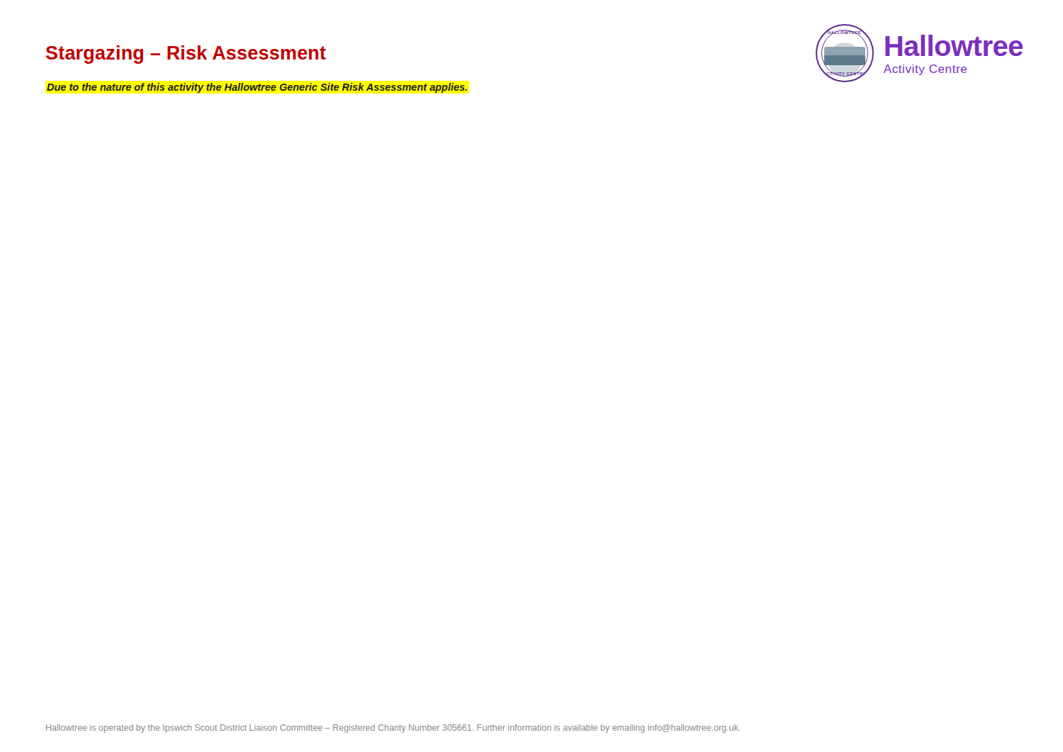Hallowtree Activity Centre
Hallowtree
Activity Centre
Stargazing – Risk Assessment
Due to the nature of this activity the Hallowtree Generic Site Risk Assessment applies.
Hallowtree is operated by the Ipswich Scout District Liaison Committee – Registered Charity Number 305661. Further information is available by emailing info@hallowtree.org.uk.